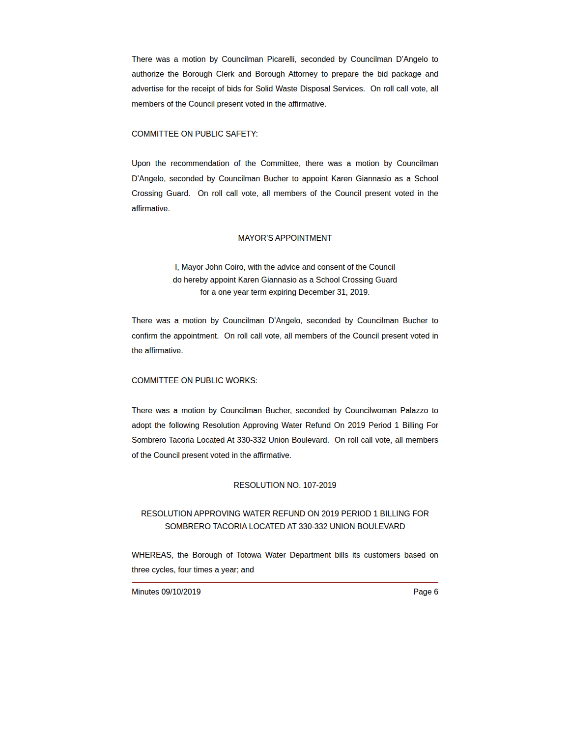There was a motion by Councilman Picarelli, seconded by Councilman D’Angelo to authorize the Borough Clerk and Borough Attorney to prepare the bid package and advertise for the receipt of bids for Solid Waste Disposal Services. On roll call vote, all members of the Council present voted in the affirmative.
COMMITTEE ON PUBLIC SAFETY:
Upon the recommendation of the Committee, there was a motion by Councilman D’Angelo, seconded by Councilman Bucher to appoint Karen Giannasio as a School Crossing Guard. On roll call vote, all members of the Council present voted in the affirmative.
MAYOR’S APPOINTMENT
I, Mayor John Coiro, with the advice and consent of the Council
do hereby appoint Karen Giannasio as a School Crossing Guard
for a one year term expiring December 31, 2019.
There was a motion by Councilman D’Angelo, seconded by Councilman Bucher to confirm the appointment. On roll call vote, all members of the Council present voted in the affirmative.
COMMITTEE ON PUBLIC WORKS:
There was a motion by Councilman Bucher, seconded by Councilwoman Palazzo to adopt the following Resolution Approving Water Refund On 2019 Period 1 Billing For Sombrero Tacoria Located At 330-332 Union Boulevard. On roll call vote, all members of the Council present voted in the affirmative.
RESOLUTION NO. 107-2019
RESOLUTION APPROVING WATER REFUND ON 2019 PERIOD 1 BILLING FOR SOMBRERO TACORIA LOCATED AT 330-332 UNION BOULEVARD
WHEREAS, the Borough of Totowa Water Department bills its customers based on three cycles, four times a year; and
Minutes 09/10/2019 Page 6